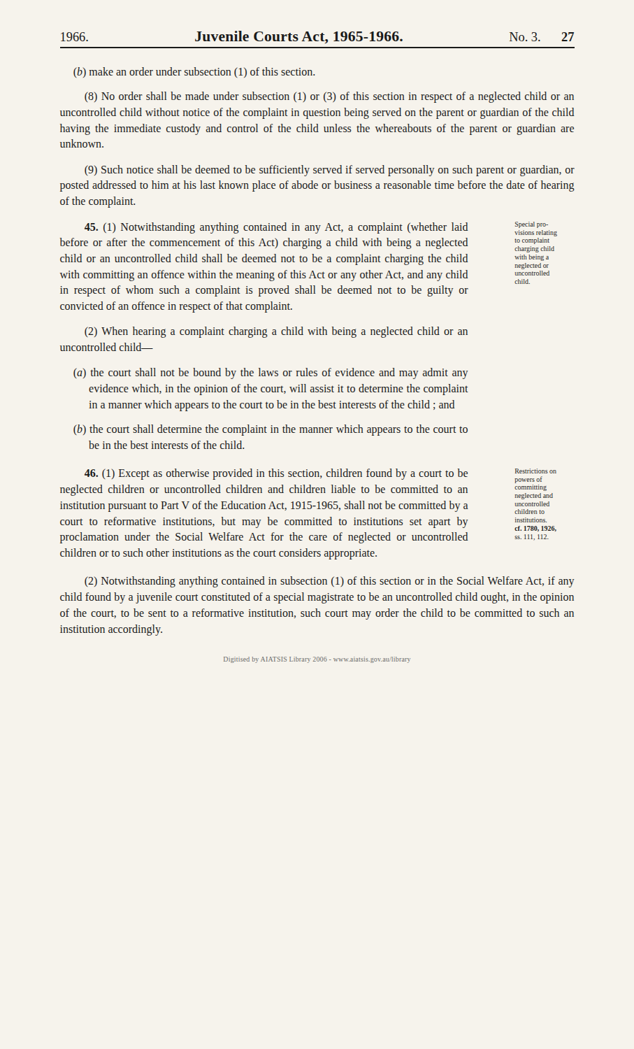1966. Juvenile Courts Act, 1965-1966. No. 3. 27
(b) make an order under subsection (1) of this section.
(8) No order shall be made under subsection (1) or (3) of this section in respect of a neglected child or an uncontrolled child without notice of the complaint in question being served on the parent or guardian of the child having the immediate custody and control of the child unless the whereabouts of the parent or guardian are unknown.
(9) Such notice shall be deemed to be sufficiently served if served personally on such parent or guardian, or posted addressed to him at his last known place of abode or business a reasonable time before the date of hearing of the complaint.
Special pro-
visions relating
to complaint
charging child
with being a
neglected or
uncontrolled
child.
45. (1) Notwithstanding anything contained in any Act, a complaint (whether laid before or after the commencement of this Act) charging a child with being a neglected child or an uncontrolled child shall be deemed not to be a complaint charging the child with committing an offence within the meaning of this Act or any other Act, and any child in respect of whom such a complaint is proved shall be deemed not to be guilty or convicted of an offence in respect of that complaint.
(2) When hearing a complaint charging a child with being a neglected child or an uncontrolled child—
(a) the court shall not be bound by the laws or rules of evidence and may admit any evidence which, in the opinion of the court, will assist it to determine the complaint in a manner which appears to the court to be in the best interests of the child ; and
(b) the court shall determine the complaint in the manner which appears to the court to be in the best interests of the child.
Restrictions on
powers of
committing
neglected and
uncontrolled
children to
institutions.
cf. 1780, 1926,
ss. 111, 112.
46. (1) Except as otherwise provided in this section, children found by a court to be neglected children or uncontrolled children and children liable to be committed to an institution pursuant to Part V of the Education Act, 1915-1965, shall not be committed by a court to reformative institutions, but may be committed to institutions set apart by proclamation under the Social Welfare Act for the care of neglected or uncontrolled children or to such other institutions as the court considers appropriate.
(2) Notwithstanding anything contained in subsection (1) of this section or in the Social Welfare Act, if any child found by a juvenile court constituted of a special magistrate to be an uncontrolled child ought, in the opinion of the court, to be sent to a reformative institution, such court may order the child to be committed to such an institution accordingly.
Digitised by AIATSIS Library 2006 - www.aiatsis.gov.au/library